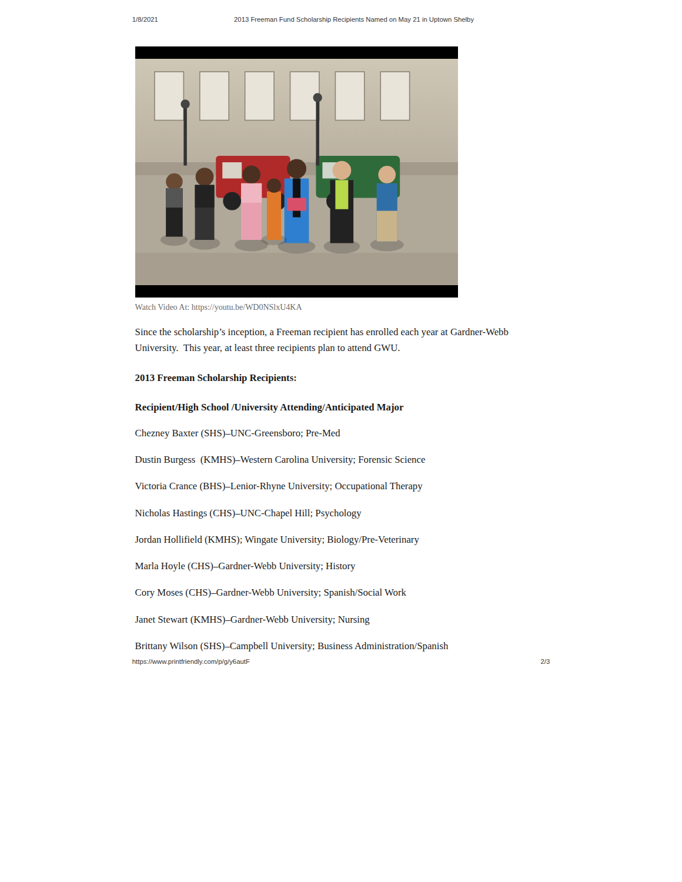1/8/2021 2013 Freeman Fund Scholarship Recipients Named on May 21 in Uptown Shelby
Watch Video At: https://youtu.be/WD0NSlxU4KA
Since the scholarship’s inception, a Freeman recipient has enrolled each year at Gardner-Webb University. This year, at least three recipients plan to attend GWU.
2013 Freeman Scholarship Recipients:
Recipient/High School /University Attending/Anticipated Major
Chezney Baxter (SHS)–UNC-Greensboro; Pre-Med
Dustin Burgess (KMHS)–Western Carolina University; Forensic Science
Victoria Crance (BHS)–Lenior-Rhyne University; Occupational Therapy
Nicholas Hastings (CHS)–UNC-Chapel Hill; Psychology
Jordan Hollifield (KMHS); Wingate University; Biology/Pre-Veterinary
Marla Hoyle (CHS)–Gardner-Webb University; History
Cory Moses (CHS)–Gardner-Webb University; Spanish/Social Work
Janet Stewart (KMHS)–Gardner-Webb University; Nursing
Brittany Wilson (SHS)–Campbell University; Business Administration/Spanish
https://www.printfriendly.com/p/g/y6autF 2/3